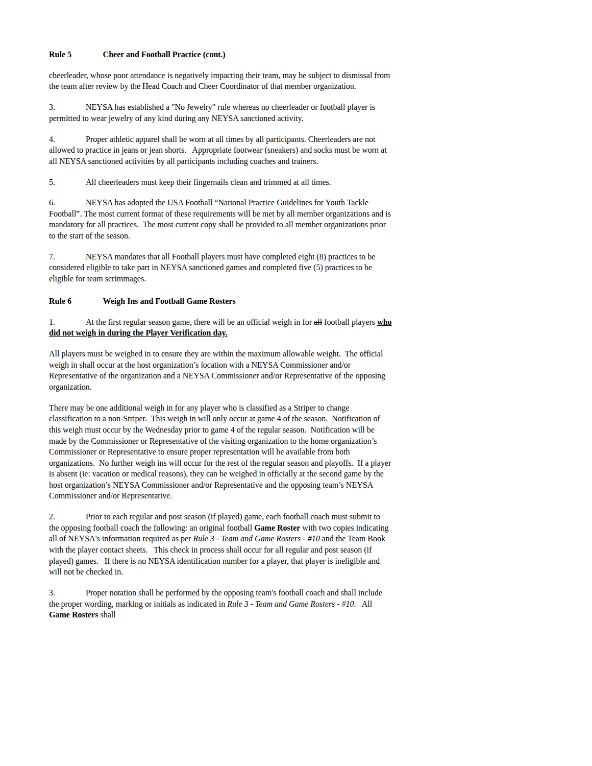Rule 5 Cheer and Football Practice (cont.)
cheerleader, whose poor attendance is negatively impacting their team, may be subject to dismissal from the team after review by the Head Coach and Cheer Coordinator of that member organization.
3. NEYSA has established a "No Jewelry" rule whereas no cheerleader or football player is permitted to wear jewelry of any kind during any NEYSA sanctioned activity.
4. Proper athletic apparel shall be worn at all times by all participants. Cheerleaders are not allowed to practice in jeans or jean shorts. Appropriate footwear (sneakers) and socks must be worn at all NEYSA sanctioned activities by all participants including coaches and trainers.
5. All cheerleaders must keep their fingernails clean and trimmed at all times.
6. NEYSA has adopted the USA Football “National Practice Guidelines for Youth Tackle Football”. The most current format of these requirements will be met by all member organizations and is mandatory for all practices. The most current copy shall be provided to all member organizations prior to the start of the season.
7. NEYSA mandates that all Football players must have completed eight (8) practices to be considered eligible to take part in NEYSA sanctioned games and completed five (5) practices to be eligible for team scrimmages.
Rule 6 Weigh Ins and Football Game Rosters
1. At the first regular season game, there will be an official weigh in for all football players who did not weigh in during the Player Verification day.
All players must be weighed in to ensure they are within the maximum allowable weight. The official weigh in shall occur at the host organization’s location with a NEYSA Commissioner and/or Representative of the organization and a NEYSA Commissioner and/or Representative of the opposing organization.
There may be one additional weigh in for any player who is classified as a Striper to change classification to a non-Striper. This weigh in will only occur at game 4 of the season. Notification of this weigh must occur by the Wednesday prior to game 4 of the regular season. Notification will be made by the Commissioner or Representative of the visiting organization to the home organization’s Commissioner or Representative to ensure proper representation will be available from both organizations. No further weigh ins will occur for the rest of the regular season and playoffs. If a player is absent (ie: vacation or medical reasons), they can be weighed in officially at the second game by the host organization’s NEYSA Commissioner and/or Representative and the opposing team’s NEYSA Commissioner and/or Representative.
2. Prior to each regular and post season (if played) game, each football coach must submit to the opposing football coach the following: an original football Game Roster with two copies indicating all of NEYSA's information required as per Rule 3 - Team and Game Rosters - #10 and the Team Book with the player contact sheets. This check in process shall occur for all regular and post season (if played) games. If there is no NEYSA identification number for a player, that player is ineligible and will not be checked in.
3. Proper notation shall be performed by the opposing team's football coach and shall include the proper wording, marking or initials as indicated in Rule 3 - Team and Game Rosters - #10. All Game Rosters shall